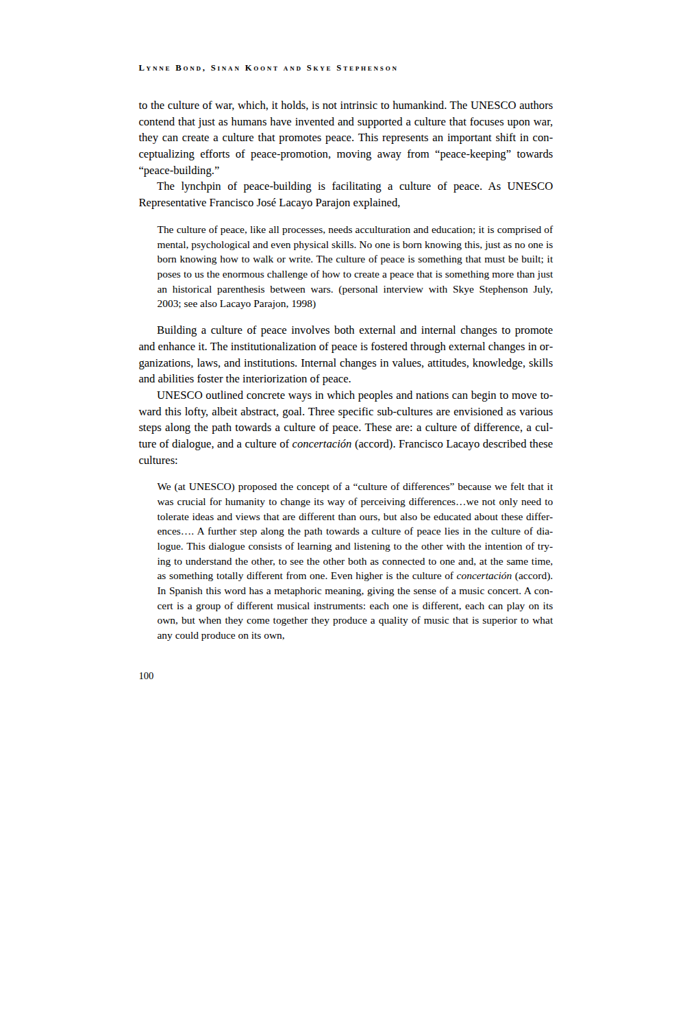Lynne Bond, Sinan Koont and Skye Stephenson
to the culture of war, which, it holds, is not intrinsic to humankind. The UNESCO authors contend that just as humans have invented and supported a culture that focuses upon war, they can create a culture that promotes peace. This represents an important shift in conceptualizing efforts of peace-promotion, moving away from “peace-keeping” towards “peace-building.”
The lynchpin of peace-building is facilitating a culture of peace. As UNESCO Representative Francisco José Lacayo Parajon explained,
The culture of peace, like all processes, needs acculturation and education; it is comprised of mental, psychological and even physical skills. No one is born knowing this, just as no one is born knowing how to walk or write. The culture of peace is something that must be built; it poses to us the enormous challenge of how to create a peace that is something more than just an historical parenthesis between wars. (personal interview with Skye Stephenson July, 2003; see also Lacayo Parajon, 1998)
Building a culture of peace involves both external and internal changes to promote and enhance it. The institutionalization of peace is fostered through external changes in organizations, laws, and institutions. Internal changes in values, attitudes, knowledge, skills and abilities foster the interiorization of peace.
UNESCO outlined concrete ways in which peoples and nations can begin to move toward this lofty, albeit abstract, goal. Three specific sub-cultures are envisioned as various steps along the path towards a culture of peace. These are: a culture of difference, a culture of dialogue, and a culture of concertación (accord). Francisco Lacayo described these cultures:
We (at UNESCO) proposed the concept of a “culture of differences” because we felt that it was crucial for humanity to change its way of perceiving differences…we not only need to tolerate ideas and views that are different than ours, but also be educated about these differences…. A further step along the path towards a culture of peace lies in the culture of dialogue. This dialogue consists of learning and listening to the other with the intention of trying to understand the other, to see the other both as connected to one and, at the same time, as something totally different from one. Even higher is the culture of concertación (accord). In Spanish this word has a metaphoric meaning, giving the sense of a music concert. A concert is a group of different musical instruments: each one is different, each can play on its own, but when they come together they produce a quality of music that is superior to what any could produce on its own,
100